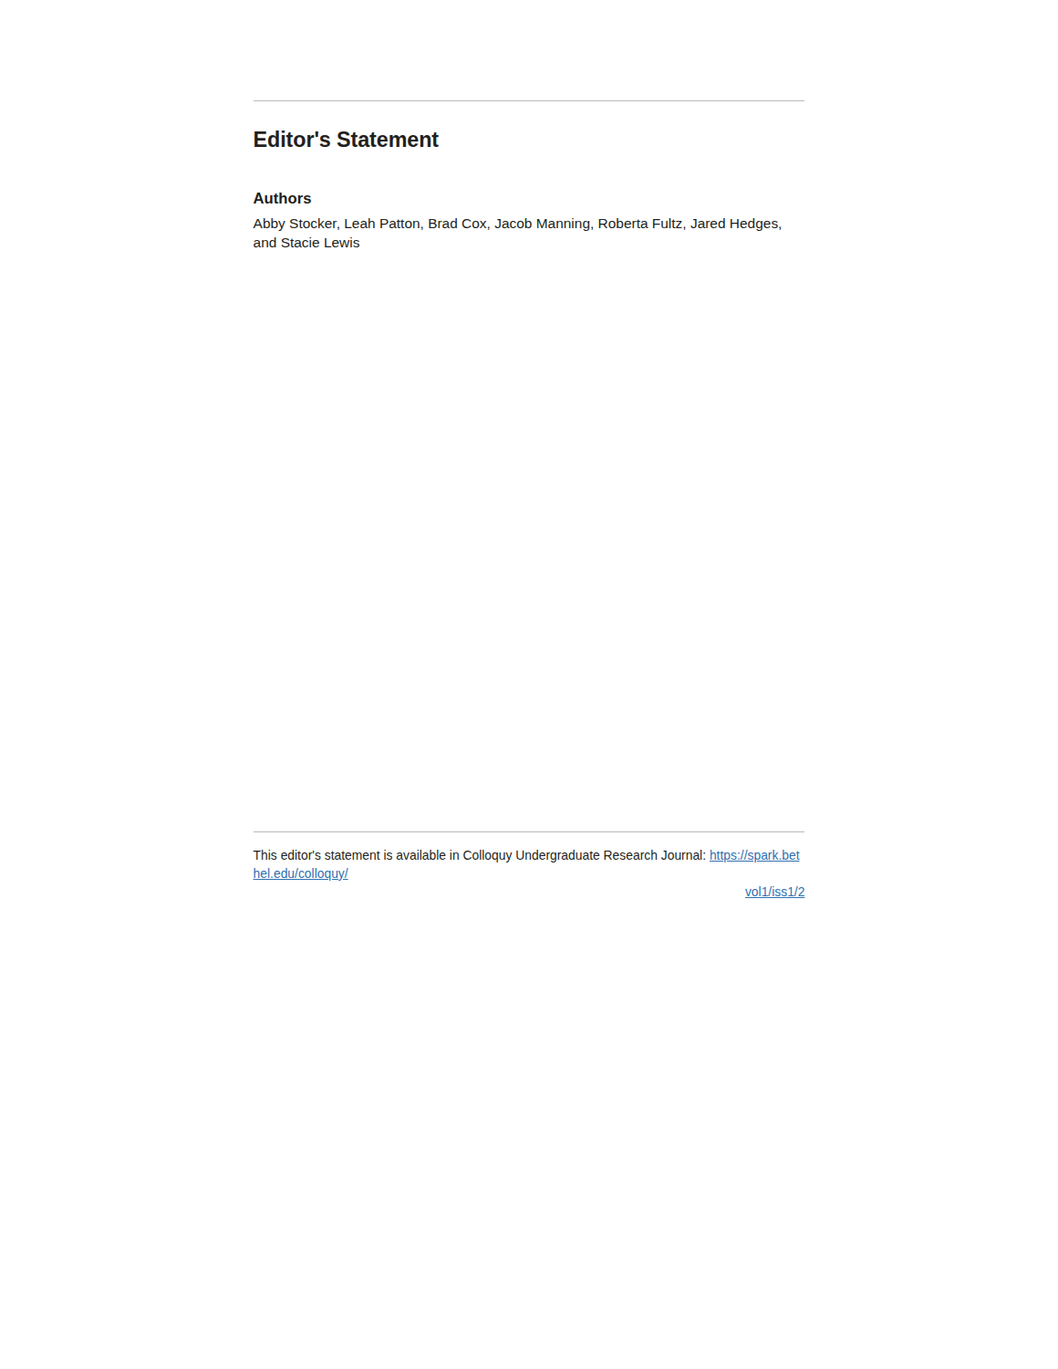Editor's Statement
Authors
Abby Stocker, Leah Patton, Brad Cox, Jacob Manning, Roberta Fultz, Jared Hedges, and Stacie Lewis
This editor's statement is available in Colloquy Undergraduate Research Journal: https://spark.bethel.edu/colloquy/vol1/iss1/2